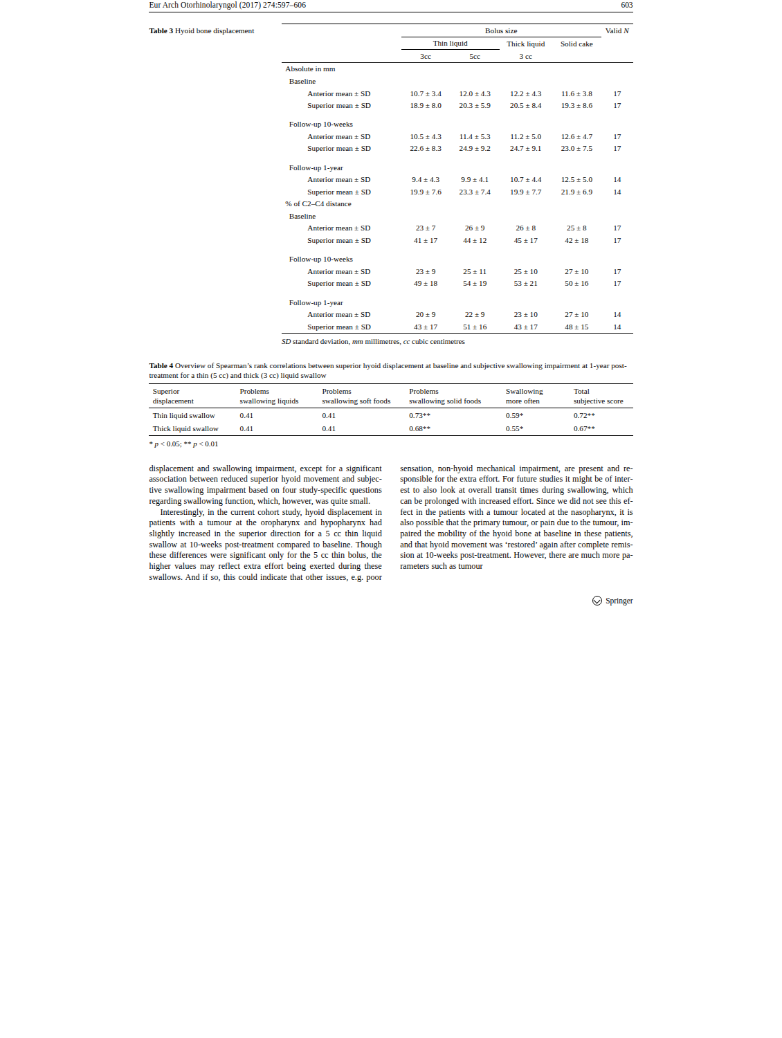Eur Arch Otorhinolaryngol (2017) 274:597–606
603
Table 3 Hyoid bone displacement
| | Bolus size | Valid N |
| --- | --- | --- |
| | Thin liquid | Thick liquid | Solid cake | |
| | 3cc | 5cc | 3 cc | | |
| Absolute in mm | | | | | |
| Baseline | | | | | |
| Anterior mean ± SD | 10.7 ± 3.4 | 12.0 ± 4.3 | 12.2 ± 4.3 | 11.6 ± 3.8 | 17 |
| Superior mean ± SD | 18.9 ± 8.0 | 20.3 ± 5.9 | 20.5 ± 8.4 | 19.3 ± 8.6 | 17 |
| Follow-up 10-weeks | | | | | |
| Anterior mean ± SD | 10.5 ± 4.3 | 11.4 ± 5.3 | 11.2 ± 5.0 | 12.6 ± 4.7 | 17 |
| Superior mean ± SD | 22.6 ± 8.3 | 24.9 ± 9.2 | 24.7 ± 9.1 | 23.0 ± 7.5 | 17 |
| Follow-up 1-year | | | | | |
| Anterior mean ± SD | 9.4 ± 4.3 | 9.9 ± 4.1 | 10.7 ± 4.4 | 12.5 ± 5.0 | 14 |
| Superior mean ± SD | 19.9 ± 7.6 | 23.3 ± 7.4 | 19.9 ± 7.7 | 21.9 ± 6.9 | 14 |
| % of C2–C4 distance | | | | | |
| Baseline | | | | | |
| Anterior mean ± SD | 23 ± 7 | 26 ± 9 | 26 ± 8 | 25 ± 8 | 17 |
| Superior mean ± SD | 41 ± 17 | 44 ± 12 | 45 ± 17 | 42 ± 18 | 17 |
| Follow-up 10-weeks | | | | | |
| Anterior mean ± SD | 23 ± 9 | 25 ± 11 | 25 ± 10 | 27 ± 10 | 17 |
| Superior mean ± SD | 49 ± 18 | 54 ± 19 | 53 ± 21 | 50 ± 16 | 17 |
| Follow-up 1-year | | | | | |
| Anterior mean ± SD | 20 ± 9 | 22 ± 9 | 23 ± 10 | 27 ± 10 | 14 |
| Superior mean ± SD | 43 ± 17 | 51 ± 16 | 43 ± 17 | 48 ± 15 | 14 |
SD standard deviation, mm millimetres, cc cubic centimetres
Table 4 Overview of Spearman’s rank correlations between superior hyoid displacement at baseline and subjective swallowing impairment at 1-year post-treatment for a thin (5 cc) and thick (3 cc) liquid swallow
| Superior displacement | Problems swallowing liquids | Problems swallowing soft foods | Problems swallowing solid foods | Swallowing more often | Total subjective score |
| --- | --- | --- | --- | --- | --- |
| Thin liquid swallow | 0.41 | 0.41 | 0.73** | 0.59* | 0.72** |
| Thick liquid swallow | 0.41 | 0.41 | 0.68** | 0.55* | 0.67** |
* p < 0.05; ** p < 0.01
displacement and swallowing impairment, except for a significant association between reduced superior hyoid movement and subjective swallowing impairment based on four study-specific questions regarding swallowing function, which, however, was quite small.
Interestingly, in the current cohort study, hyoid displacement in patients with a tumour at the oropharynx and hypopharynx had slightly increased in the superior direction for a 5 cc thin liquid swallow at 10-weeks post-treatment compared to baseline. Though these differences were significant only for the 5 cc thin bolus, the higher values may reflect extra effort being exerted during these swallows. And if so, this could indicate that other issues, e.g. poor sensation, non-hyoid mechanical impairment, are present and responsible for the extra effort. For future studies it might be of interest to also look at overall transit times during swallowing, which can be prolonged with increased effort. Since we did not see this effect in the patients with a tumour located at the nasopharynx, it is also possible that the primary tumour, or pain due to the tumour, impaired the mobility of the hyoid bone at baseline in these patients, and that hyoid movement was ‘restored’ again after complete remission at 10-weeks post-treatment. However, there are much more parameters such as tumour
Springer